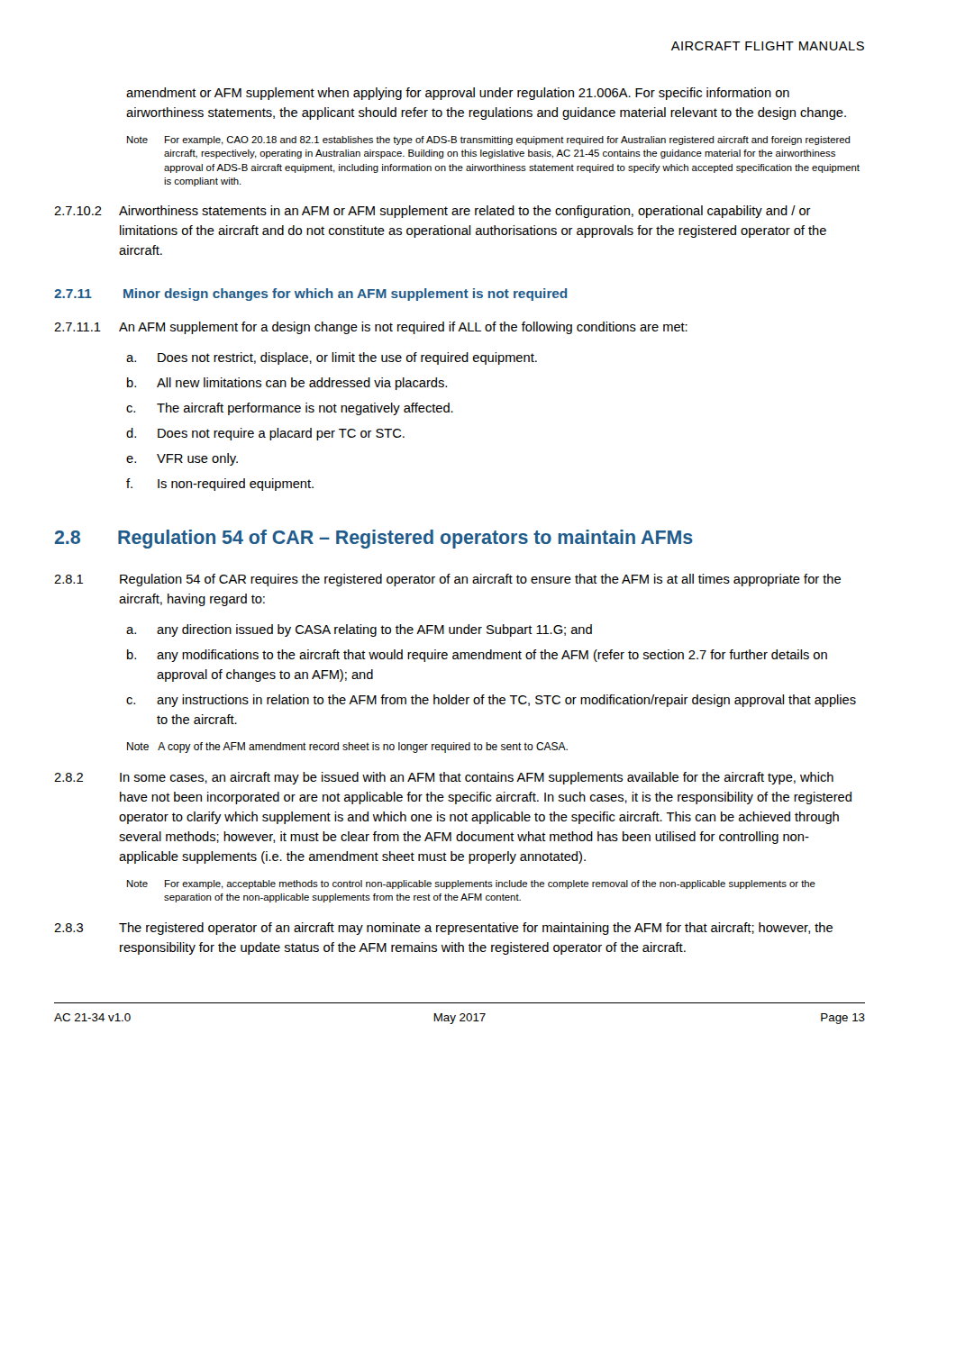AIRCRAFT FLIGHT MANUALS
amendment or AFM supplement when applying for approval under regulation 21.006A. For specific information on airworthiness statements, the applicant should refer to the regulations and guidance material relevant to the design change.
Note
For example, CAO 20.18 and 82.1 establishes the type of ADS-B transmitting equipment required for Australian registered aircraft and foreign registered aircraft, respectively, operating in Australian airspace. Building on this legislative basis, AC 21-45 contains the guidance material for the airworthiness approval of ADS-B aircraft equipment, including information on the airworthiness statement required to specify which accepted specification the equipment is compliant with.
2.7.10.2
Airworthiness statements in an AFM or AFM supplement are related to the configuration, operational capability and / or limitations of the aircraft and do not constitute as operational authorisations or approvals for the registered operator of the aircraft.
2.7.11 Minor design changes for which an AFM supplement is not required
2.7.11.1
An AFM supplement for a design change is not required if ALL of the following conditions are met:
Does not restrict, displace, or limit the use of required equipment.
All new limitations can be addressed via placards.
The aircraft performance is not negatively affected.
Does not require a placard per TC or STC.
VFR use only.
Is non-required equipment.
2.8 Regulation 54 of CAR – Registered operators to maintain AFMs
2.8.1
Regulation 54 of CAR requires the registered operator of an aircraft to ensure that the AFM is at all times appropriate for the aircraft, having regard to:
any direction issued by CASA relating to the AFM under Subpart 11.G; and
any modifications to the aircraft that would require amendment of the AFM (refer to section 2.7 for further details on approval of changes to an AFM); and
any instructions in relation to the AFM from the holder of the TC, STC or modification/repair design approval that applies to the aircraft.
Note A copy of the AFM amendment record sheet is no longer required to be sent to CASA.
2.8.2
In some cases, an aircraft may be issued with an AFM that contains AFM supplements available for the aircraft type, which have not been incorporated or are not applicable for the specific aircraft. In such cases, it is the responsibility of the registered operator to clarify which supplement is and which one is not applicable to the specific aircraft. This can be achieved through several methods; however, it must be clear from the AFM document what method has been utilised for controlling non-applicable supplements (i.e. the amendment sheet must be properly annotated).
Note
For example, acceptable methods to control non-applicable supplements include the complete removal of the non-applicable supplements or the separation of the non-applicable supplements from the rest of the AFM content.
2.8.3
The registered operator of an aircraft may nominate a representative for maintaining the AFM for that aircraft; however, the responsibility for the update status of the AFM remains with the registered operator of the aircraft.
AC 21-34 v1.0 May 2017 Page 13